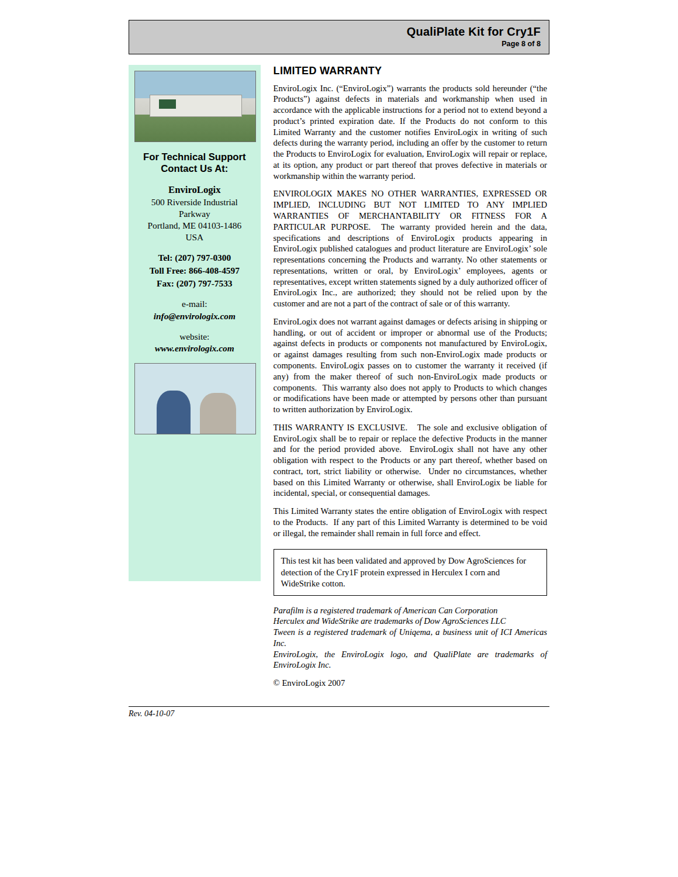QualiPlate Kit for Cry1F
Page 8 of 8
For Technical Support
Contact Us At:
EnviroLogix
500 Riverside Industrial Parkway
Portland, ME 04103-1486
USA
Tel: (207) 797-0300
Toll Free: 866-408-4597
Fax: (207) 797-7533
e-mail:
info@envirologix.com
website:
www.envirologix.com
LIMITED WARRANTY
EnviroLogix Inc. (“EnviroLogix”) warrants the products sold hereunder (“the Products”) against defects in materials and workmanship when used in accordance with the applicable instructions for a period not to extend beyond a product’s printed expiration date. If the Products do not conform to this Limited Warranty and the customer notifies EnviroLogix in writing of such defects during the warranty period, including an offer by the customer to return the Products to EnviroLogix for evaluation, EnviroLogix will repair or replace, at its option, any product or part thereof that proves defective in materials or workmanship within the warranty period.
ENVIROLOGIX MAKES NO OTHER WARRANTIES, EXPRESSED OR IMPLIED, INCLUDING BUT NOT LIMITED TO ANY IMPLIED WARRANTIES OF MERCHANTABILITY OR FITNESS FOR A PARTICULAR PURPOSE. The warranty provided herein and the data, specifications and descriptions of EnviroLogix products appearing in EnviroLogix published catalogues and product literature are EnviroLogix’ sole representations concerning the Products and warranty. No other statements or representations, written or oral, by EnviroLogix’ employees, agents or representatives, except written statements signed by a duly authorized officer of EnviroLogix Inc., are authorized; they should not be relied upon by the customer and are not a part of the contract of sale or of this warranty.
EnviroLogix does not warrant against damages or defects arising in shipping or handling, or out of accident or improper or abnormal use of the Products; against defects in products or components not manufactured by EnviroLogix, or against damages resulting from such non-EnviroLogix made products or components. EnviroLogix passes on to customer the warranty it received (if any) from the maker thereof of such non-EnviroLogix made products or components. This warranty also does not apply to Products to which changes or modifications have been made or attempted by persons other than pursuant to written authorization by EnviroLogix.
THIS WARRANTY IS EXCLUSIVE. The sole and exclusive obligation of EnviroLogix shall be to repair or replace the defective Products in the manner and for the period provided above. EnviroLogix shall not have any other obligation with respect to the Products or any part thereof, whether based on contract, tort, strict liability or otherwise. Under no circumstances, whether based on this Limited Warranty or otherwise, shall EnviroLogix be liable for incidental, special, or consequential damages.
This Limited Warranty states the entire obligation of EnviroLogix with respect to the Products. If any part of this Limited Warranty is determined to be void or illegal, the remainder shall remain in full force and effect.
This test kit has been validated and approved by Dow AgroSciences for detection of the Cry1F protein expressed in Herculex I corn and WideStrike cotton.
Parafilm is a registered trademark of American Can Corporation
Herculex and WideStrike are trademarks of Dow AgroSciences LLC
Tween is a registered trademark of Uniqema, a business unit of ICI Americas Inc.
EnviroLogix, the EnviroLogix logo, and QualiPlate are trademarks of EnviroLogix Inc.
© EnviroLogix 2007
Rev. 04-10-07